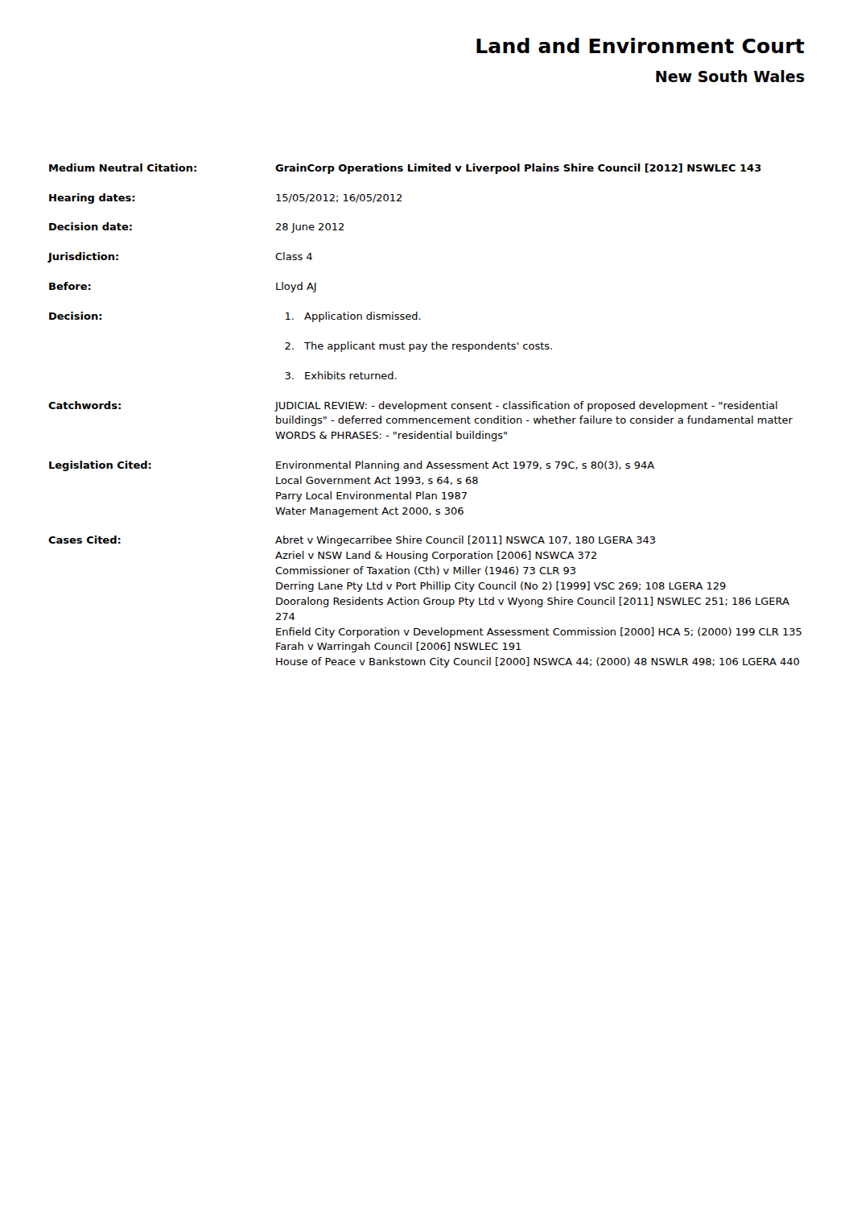Land and Environment Court
New South Wales
| Medium Neutral Citation: | GrainCorp Operations Limited v Liverpool Plains Shire Council [2012] NSWLEC 143 |
| Hearing dates: | 15/05/2012; 16/05/2012 |
| Decision date: | 28 June 2012 |
| Jurisdiction: | Class 4 |
| Before: | Lloyd AJ |
| Decision: | Application dismissed. The applicant must pay the respondents' costs. Exhibits returned. |
| Catchwords: | JUDICIAL REVIEW: - development consent - classification of proposed development - "residential buildings" - deferred commencement condition - whether failure to consider a fundamental matter WORDS & PHRASES: - "residential buildings" |
| Legislation Cited: | Environmental Planning and Assessment Act 1979, s 79C, s 80(3), s 94A Local Government Act 1993, s 64, s 68 Parry Local Environmental Plan 1987 Water Management Act 2000, s 306 |
| Cases Cited: | Abret v Wingecarribee Shire Council [2011] NSWCA 107, 180 LGERA 343 Azriel v NSW Land & Housing Corporation [2006] NSWCA 372 Commissioner of Taxation (Cth) v Miller (1946) 73 CLR 93 Derring Lane Pty Ltd v Port Phillip City Council (No 2) [1999] VSC 269; 108 LGERA 129 Dooralong Residents Action Group Pty Ltd v Wyong Shire Council [2011] NSWLEC 251; 186 LGERA 274 Enfield City Corporation v Development Assessment Commission [2000] HCA 5; (2000) 199 CLR 135 Farah v Warringah Council [2006] NSWLEC 191 House of Peace v Bankstown City Council [2000] NSWCA 44; (2000) 48 NSWLR 498; 106 LGERA 440 |